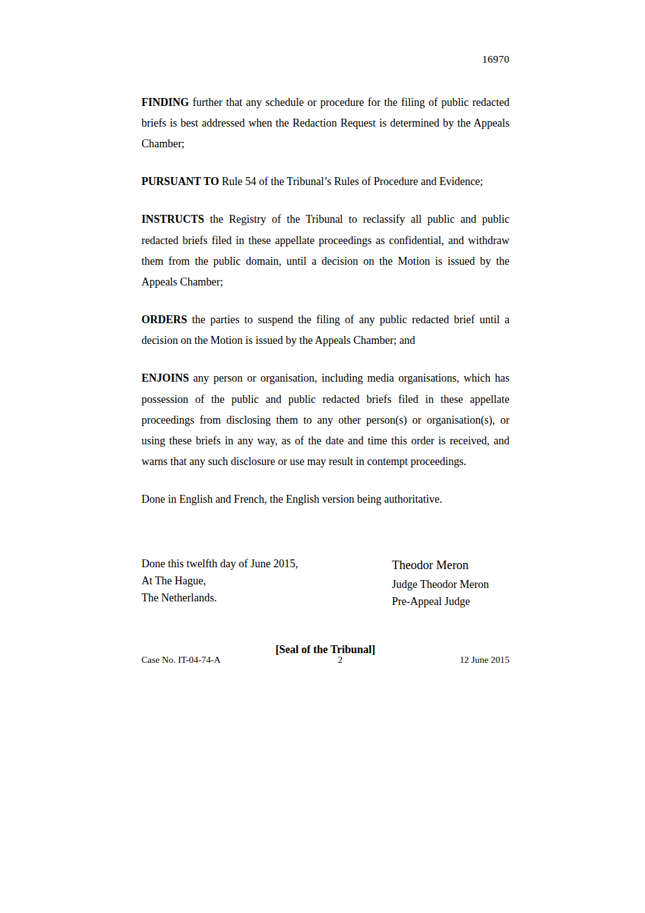16970
FINDING further that any schedule or procedure for the filing of public redacted briefs is best addressed when the Redaction Request is determined by the Appeals Chamber;
PURSUANT TO Rule 54 of the Tribunal’s Rules of Procedure and Evidence;
INSTRUCTS the Registry of the Tribunal to reclassify all public and public redacted briefs filed in these appellate proceedings as confidential, and withdraw them from the public domain, until a decision on the Motion is issued by the Appeals Chamber;
ORDERS the parties to suspend the filing of any public redacted brief until a decision on the Motion is issued by the Appeals Chamber; and
ENJOINS any person or organisation, including media organisations, which has possession of the public and public redacted briefs filed in these appellate proceedings from disclosing them to any other person(s) or organisation(s), or using these briefs in any way, as of the date and time this order is received, and warns that any such disclosure or use may result in contempt proceedings.
Done in English and French, the English version being authoritative.
Done this twelfth day of June 2015,
At The Hague,
The Netherlands.
Theodor Meron
Judge Theodor Meron
Pre-Appeal Judge
[Seal of the Tribunal]
Case No. IT-04-74-A
2
12 June 2015